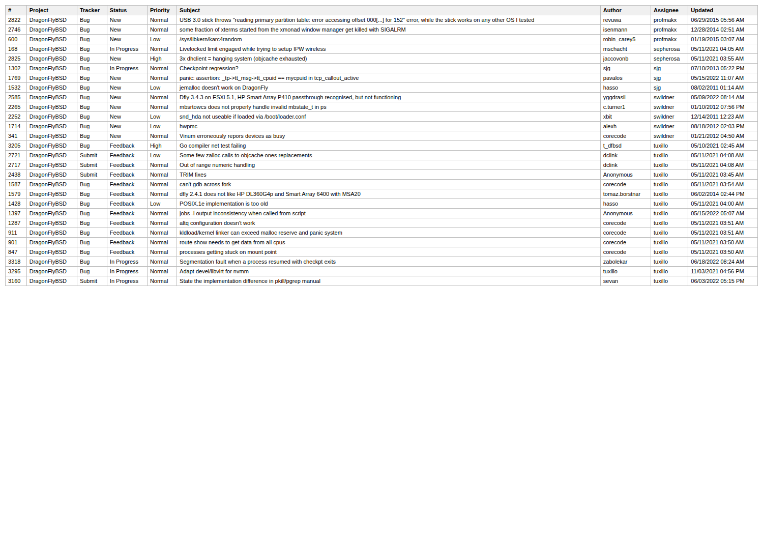| # | Project | Tracker | Status | Priority | Subject | Author | Assignee | Updated |
| --- | --- | --- | --- | --- | --- | --- | --- | --- |
| 2822 | DragonFlyBSD | Bug | New | Normal | USB 3.0 stick throws "reading primary partition table: error accessing offset 000[...] for 152" error, while the stick works on any other OS I tested | revuwa | profmakx | 06/29/2015 05:56 AM |
| 2746 | DragonFlyBSD | Bug | New | Normal | some fraction of xterms started from the xmonad window manager get killed with SIGALRM | isenmann | profmakx | 12/28/2014 02:51 AM |
| 600 | DragonFlyBSD | Bug | New | Low | /sys/libkern/karc4random | robin_carey5 | profmakx | 01/19/2015 03:07 AM |
| 168 | DragonFlyBSD | Bug | In Progress | Normal | Livelocked limit engaged while trying to setup IPW wireless | mschacht | sepherosa | 05/11/2021 04:05 AM |
| 2825 | DragonFlyBSD | Bug | New | High | 3x dhclient = hanging system (objcache exhausted) | jaccovonb | sepherosa | 05/11/2021 03:55 AM |
| 1302 | DragonFlyBSD | Bug | In Progress | Normal | Checkpoint regression? | sjg | sjg | 07/10/2013 05:22 PM |
| 1769 | DragonFlyBSD | Bug | New | Normal | panic: assertion: _tp->tt_msg->tt_cpuid == mycpuid in tcp_callout_active | pavalos | sjg | 05/15/2022 11:07 AM |
| 1532 | DragonFlyBSD | Bug | New | Low | jemalloc doesn't work on DragonFly | hasso | sjg | 08/02/2011 01:14 AM |
| 2585 | DragonFlyBSD | Bug | New | Normal | Dfly 3.4.3 on ESXi 5.1, HP Smart Array P410 passthrough recognised, but not functioning | yggdrasil | swildner | 05/09/2022 08:14 AM |
| 2265 | DragonFlyBSD | Bug | New | Normal | mbsrtowcs does not properly handle invalid mbstate_t in ps | c.turner1 | swildner | 01/10/2012 07:56 PM |
| 2252 | DragonFlyBSD | Bug | New | Low | snd_hda not useable if loaded via /boot/loader.conf | xbit | swildner | 12/14/2011 12:23 AM |
| 1714 | DragonFlyBSD | Bug | New | Low | hwpmc | alexh | swildner | 08/18/2012 02:03 PM |
| 341 | DragonFlyBSD | Bug | New | Normal | Vinum erroneously repors devices as busy | corecode | swildner | 01/21/2012 04:50 AM |
| 3205 | DragonFlyBSD | Bug | Feedback | High | Go compiler net test failing | t_dfbsd | tuxillo | 05/10/2021 02:45 AM |
| 2721 | DragonFlyBSD | Submit | Feedback | Low | Some few zalloc calls to objcache ones replacements | dclink | tuxillo | 05/11/2021 04:08 AM |
| 2717 | DragonFlyBSD | Submit | Feedback | Normal | Out of range numeric handling | dclink | tuxillo | 05/11/2021 04:08 AM |
| 2438 | DragonFlyBSD | Submit | Feedback | Normal | TRIM fixes | Anonymous | tuxillo | 05/11/2021 03:45 AM |
| 1587 | DragonFlyBSD | Bug | Feedback | Normal | can't gdb across fork | corecode | tuxillo | 05/11/2021 03:54 AM |
| 1579 | DragonFlyBSD | Bug | Feedback | Normal | dfly 2.4.1 does not like HP DL360G4p and Smart Array 6400 with MSA20 | tomaz.borstnar | tuxillo | 06/02/2014 02:44 PM |
| 1428 | DragonFlyBSD | Bug | Feedback | Low | POSIX.1e implementation is too old | hasso | tuxillo | 05/11/2021 04:00 AM |
| 1397 | DragonFlyBSD | Bug | Feedback | Normal | jobs -l output inconsistency when called from script | Anonymous | tuxillo | 05/15/2022 05:07 AM |
| 1287 | DragonFlyBSD | Bug | Feedback | Normal | altq configuration doesn't work | corecode | tuxillo | 05/11/2021 03:51 AM |
| 911 | DragonFlyBSD | Bug | Feedback | Normal | kldload/kernel linker can exceed malloc reserve and panic system | corecode | tuxillo | 05/11/2021 03:51 AM |
| 901 | DragonFlyBSD | Bug | Feedback | Normal | route show needs to get data from all cpus | corecode | tuxillo | 05/11/2021 03:50 AM |
| 847 | DragonFlyBSD | Bug | Feedback | Normal | processes getting stuck on mount point | corecode | tuxillo | 05/11/2021 03:50 AM |
| 3318 | DragonFlyBSD | Bug | In Progress | Normal | Segmentation fault when a process resumed with checkpt exits | zabolekar | tuxillo | 06/18/2022 08:24 AM |
| 3295 | DragonFlyBSD | Bug | In Progress | Normal | Adapt devel/libvirt for nvmm | tuxillo | tuxillo | 11/03/2021 04:56 PM |
| 3160 | DragonFlyBSD | Submit | In Progress | Normal | State the implementation difference in pkill/pgrep manual | sevan | tuxillo | 06/03/2022 05:15 PM |